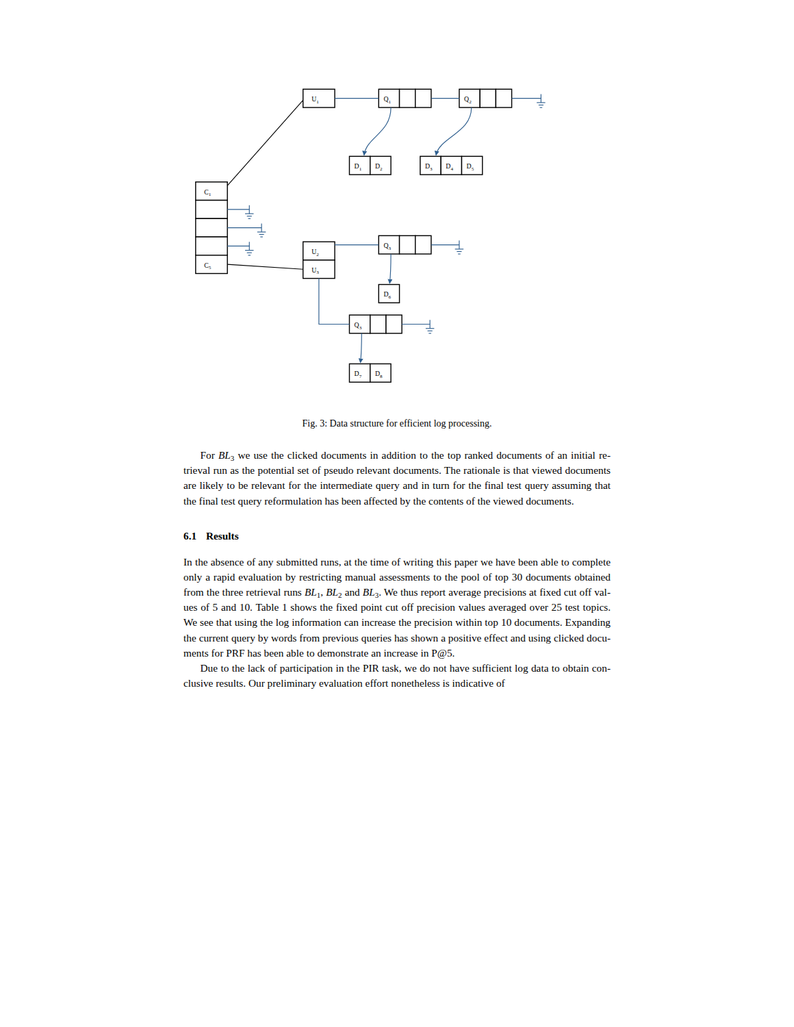C1 C5 U1 Q1 Q2 D1 D2 D3 D4 D5 U2 U3 Q3 D6 Q3 D7 D8
Fig. 3: Data structure for efficient log processing.
For BL3 we use the clicked documents in addition to the top ranked documents of an initial retrieval run as the potential set of pseudo relevant documents. The rationale is that viewed documents are likely to be relevant for the intermediate query and in turn for the final test query assuming that the final test query reformulation has been affected by the contents of the viewed documents.
6.1 Results
In the absence of any submitted runs, at the time of writing this paper we have been able to complete only a rapid evaluation by restricting manual assessments to the pool of top 30 documents obtained from the three retrieval runs BL1, BL2 and BL3. We thus report average precisions at fixed cut off values of 5 and 10. Table 1 shows the fixed point cut off precision values averaged over 25 test topics. We see that using the log information can increase the precision within top 10 documents. Expanding the current query by words from previous queries has shown a positive effect and using clicked documents for PRF has been able to demonstrate an increase in P@5.
Due to the lack of participation in the PIR task, we do not have sufficient log data to obtain conclusive results. Our preliminary evaluation effort nonetheless is indicative of